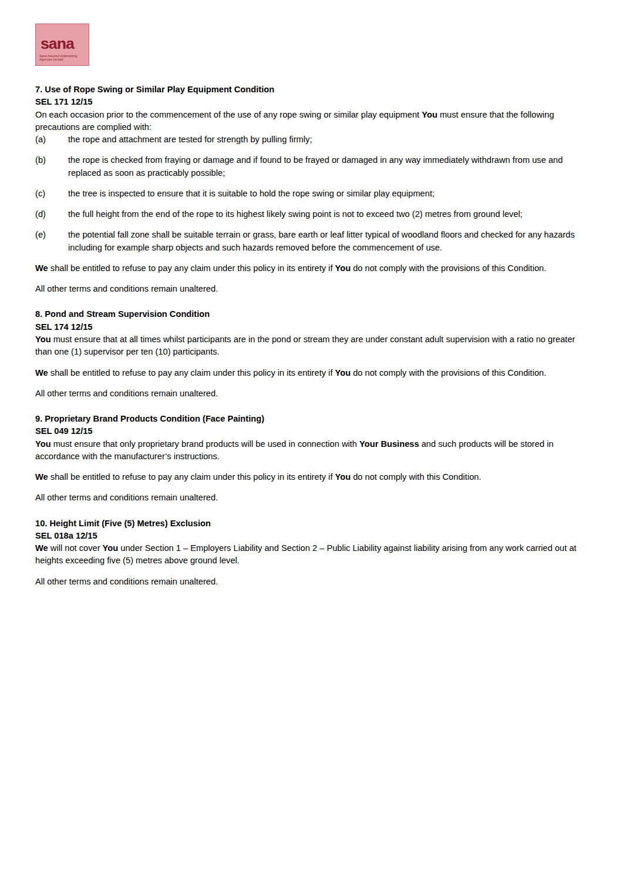sana
Sana Assured Underwriting
Agencies Limited
7. Use of Rope Swing or Similar Play Equipment Condition
SEL 171 12/15
On each occasion prior to the commencement of the use of any rope swing or similar play equipment You must ensure that the following precautions are complied with:
| (a) | the rope and attachment are tested for strength by pulling firmly; |
| (b) | the rope is checked from fraying or damage and if found to be frayed or damaged in any way immediately withdrawn from use and replaced as soon as practicably possible; |
| (c) | the tree is inspected to ensure that it is suitable to hold the rope swing or similar play equipment; |
| (d) | the full height from the end of the rope to its highest likely swing point is not to exceed two (2) metres from ground level; |
| (e) | the potential fall zone shall be suitable terrain or grass, bare earth or leaf litter typical of woodland floors and checked for any hazards including for example sharp objects and such hazards removed before the commencement of use. |
We shall be entitled to refuse to pay any claim under this policy in its entirety if You do not comply with the provisions of this Condition.
All other terms and conditions remain unaltered.
8. Pond and Stream Supervision Condition
SEL 174 12/15
You must ensure that at all times whilst participants are in the pond or stream they are under constant adult supervision with a ratio no greater than one (1) supervisor per ten (10) participants.
We shall be entitled to refuse to pay any claim under this policy in its entirety if You do not comply with the provisions of this Condition.
All other terms and conditions remain unaltered.
9. Proprietary Brand Products Condition (Face Painting)
SEL 049 12/15
You must ensure that only proprietary brand products will be used in connection with Your Business and such products will be stored in accordance with the manufacturer’s instructions.
We shall be entitled to refuse to pay any claim under this policy in its entirety if You do not comply with this Condition.
All other terms and conditions remain unaltered.
10. Height Limit (Five (5) Metres) Exclusion
SEL 018a 12/15
We will not cover You under Section 1 – Employers Liability and Section 2 – Public Liability against liability arising from any work carried out at heights exceeding five (5) metres above ground level.
All other terms and conditions remain unaltered.